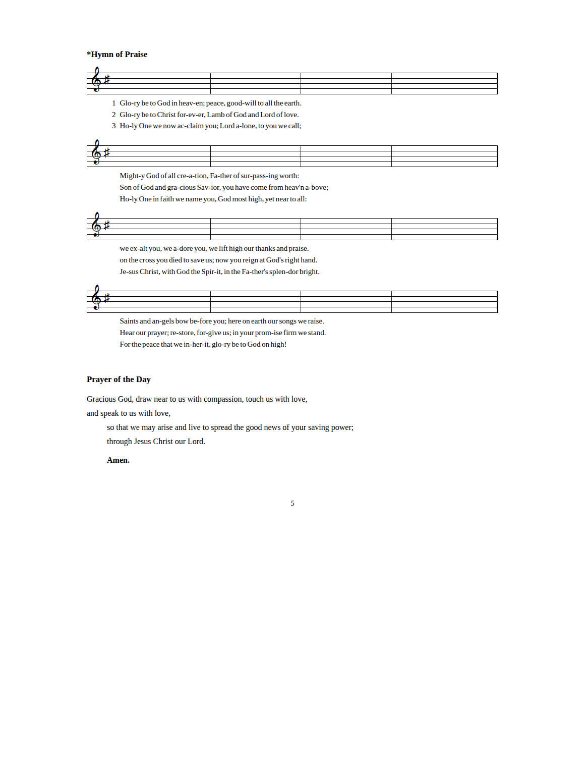*Hymn of Praise
𝄞 ♯
1 Glo-ry be to God in heav-en; peace, good-will to all the earth.
2 Glo-ry be to Christ for-ev-er, Lamb of God and Lord of love.
3 Ho-ly One we now ac-claim you; Lord a-lone, to you we call;
𝄞 ♯
1 Might-y God of all cre-a-tion, Fa-ther of sur-pass-ing worth:
2 Son of God and gra-cious Sav-ior, you have come from heav'n a-bove;
3 Ho-ly One in faith we name you, God most high, yet near to all:
𝄞 ♯
1 we ex-alt you, we a-dore you, we lift high our thanks and praise.
2 on the cross you died to save us; now you reign at God's right hand.
3 Je-sus Christ, with God the Spir-it, in the Fa-ther's splen-dor bright.
𝄞 ♯
1 Saints and an-gels bow be-fore you; here on earth our songs we raise.
2 Hear our prayer; re-store, for-give us; in your prom-ise firm we stand.
3 For the peace that we in-her-it, glo-ry be to God on high!
Prayer of the Day
Gracious God, draw near to us with compassion, touch us with love,
and speak to us with love,
so that we may arise and live to spread the good news of your saving power;
through Jesus Christ our Lord.
Amen.
5